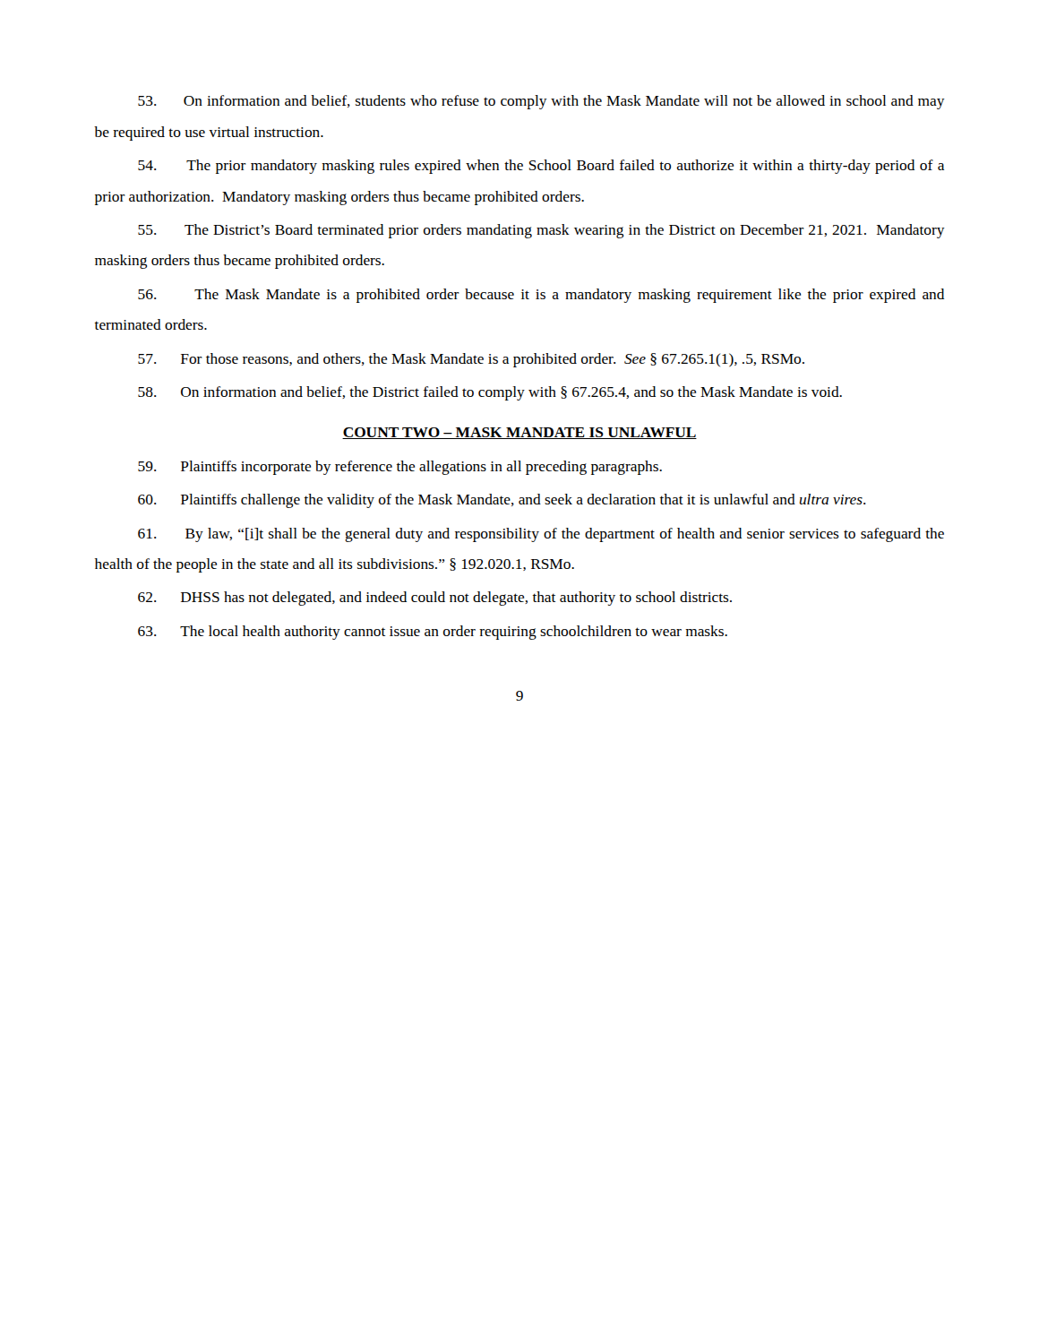53. On information and belief, students who refuse to comply with the Mask Mandate will not be allowed in school and may be required to use virtual instruction.
54. The prior mandatory masking rules expired when the School Board failed to authorize it within a thirty-day period of a prior authorization. Mandatory masking orders thus became prohibited orders.
55. The District’s Board terminated prior orders mandating mask wearing in the District on December 21, 2021. Mandatory masking orders thus became prohibited orders.
56. The Mask Mandate is a prohibited order because it is a mandatory masking requirement like the prior expired and terminated orders.
57. For those reasons, and others, the Mask Mandate is a prohibited order. See § 67.265.1(1), .5, RSMo.
58. On information and belief, the District failed to comply with § 67.265.4, and so the Mask Mandate is void.
COUNT TWO – MASK MANDATE IS UNLAWFUL
59. Plaintiffs incorporate by reference the allegations in all preceding paragraphs.
60. Plaintiffs challenge the validity of the Mask Mandate, and seek a declaration that it is unlawful and ultra vires.
61. By law, “[i]t shall be the general duty and responsibility of the department of health and senior services to safeguard the health of the people in the state and all its subdivisions.” § 192.020.1, RSMo.
62. DHSS has not delegated, and indeed could not delegate, that authority to school districts.
63. The local health authority cannot issue an order requiring schoolchildren to wear masks.
9